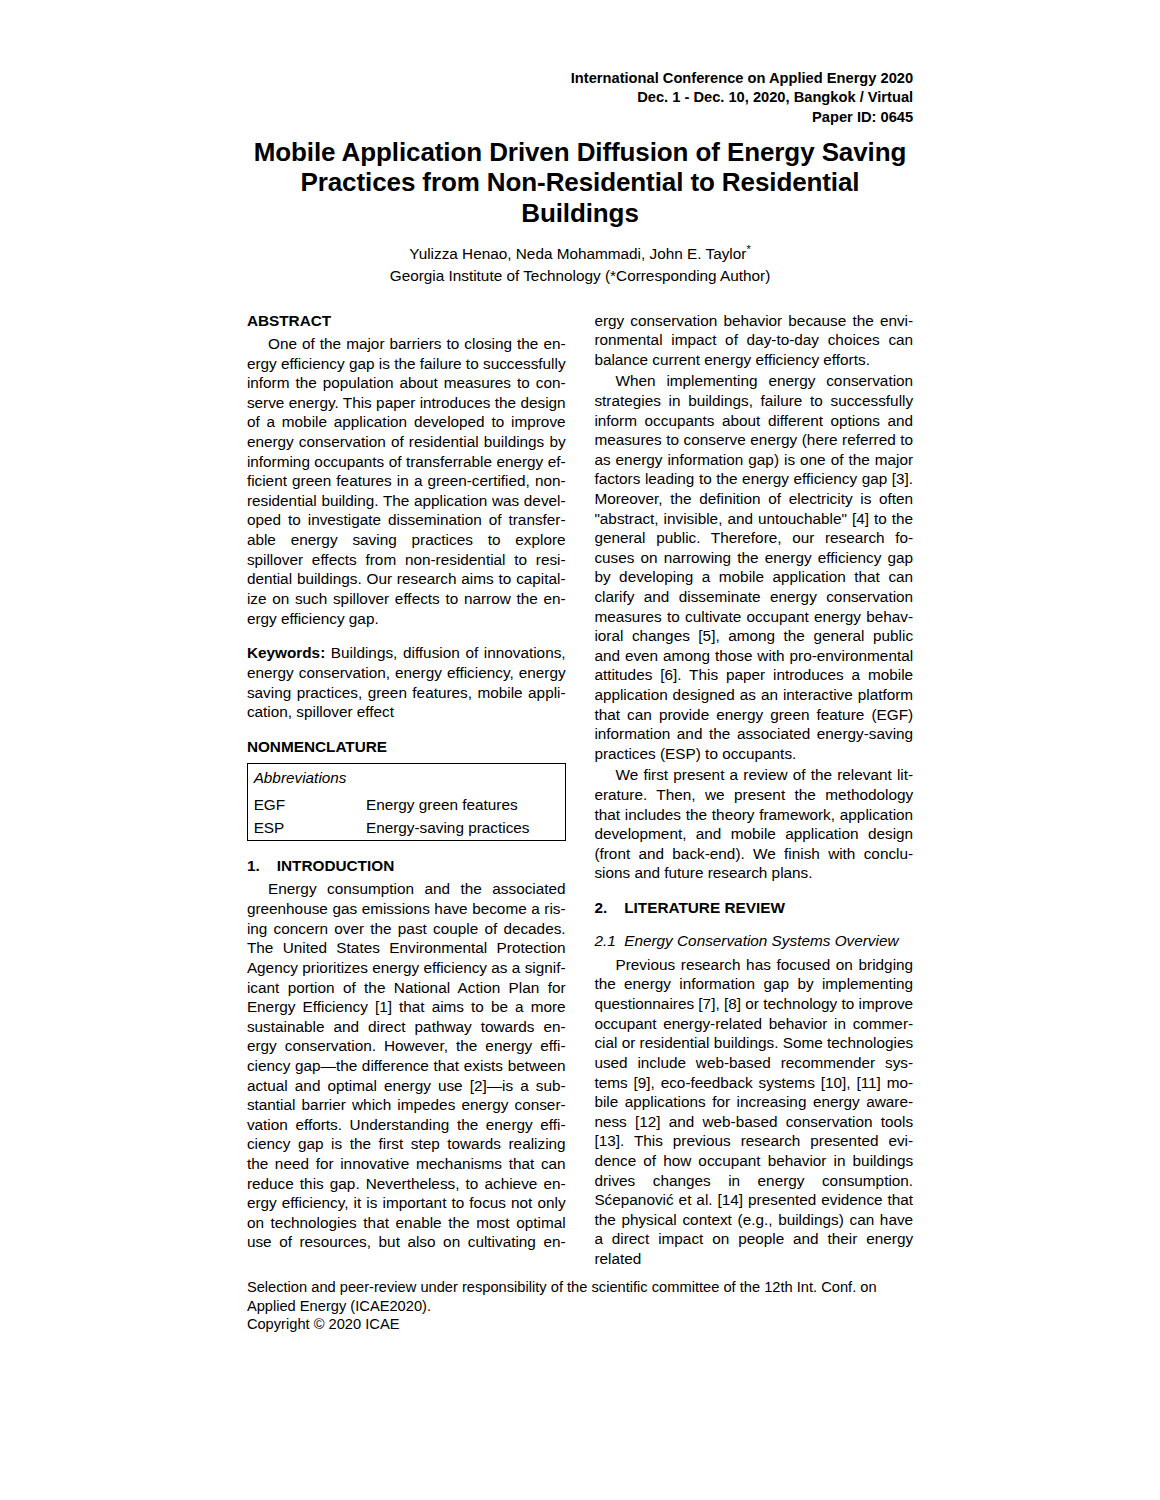International Conference on Applied Energy 2020
Dec. 1 - Dec. 10, 2020, Bangkok / Virtual
Paper ID: 0645
Mobile Application Driven Diffusion of Energy Saving Practices from Non-Residential to Residential Buildings
Yulizza Henao, Neda Mohammadi, John E. Taylor*
Georgia Institute of Technology (*Corresponding Author)
Abstract
One of the major barriers to closing the energy efficiency gap is the failure to successfully inform the population about measures to conserve energy. This paper introduces the design of a mobile application developed to improve energy conservation of residential buildings by informing occupants of transferrable energy efficient green features in a green-certified, non-residential building. The application was developed to investigate dissemination of transferable energy saving practices to explore spillover effects from non-residential to residential buildings. Our research aims to capitalize on such spillover effects to narrow the energy efficiency gap.
Keywords: Buildings, diffusion of innovations, energy conservation, energy efficiency, energy saving practices, green features, mobile application, spillover effect
Nonmenclature
| Abbreviations |
| EGF | Energy green features |
| ESP | Energy-saving practices |
1. Introduction
Energy consumption and the associated greenhouse gas emissions have become a rising concern over the past couple of decades. The United States Environmental Protection Agency prioritizes energy efficiency as a significant portion of the National Action Plan for Energy Efficiency [1] that aims to be a more sustainable and direct pathway towards energy conservation. However, the energy efficiency gap—the difference that exists between actual and optimal energy use [2]—is a substantial barrier which impedes energy conservation efforts. Understanding the energy efficiency gap is the first step towards realizing the need for innovative mechanisms that can reduce this gap. Nevertheless, to achieve energy efficiency, it is important to focus not only on technologies that enable the most optimal use of resources, but also on cultivating energy conservation behavior because the environmental impact of day-to-day choices can balance current energy efficiency efforts.
When implementing energy conservation strategies in buildings, failure to successfully inform occupants about different options and measures to conserve energy (here referred to as energy information gap) is one of the major factors leading to the energy efficiency gap [3]. Moreover, the definition of electricity is often "abstract, invisible, and untouchable" [4] to the general public. Therefore, our research focuses on narrowing the energy efficiency gap by developing a mobile application that can clarify and disseminate energy conservation measures to cultivate occupant energy behavioral changes [5], among the general public and even among those with pro-environmental attitudes [6]. This paper introduces a mobile application designed as an interactive platform that can provide energy green feature (EGF) information and the associated energy-saving practices (ESP) to occupants.
We first present a review of the relevant literature. Then, we present the methodology that includes the theory framework, application development, and mobile application design (front and back-end). We finish with conclusions and future research plans.
2. Literature Review
2.1 Energy Conservation Systems Overview
Previous research has focused on bridging the energy information gap by implementing questionnaires [7], [8] or technology to improve occupant energy-related behavior in commercial or residential buildings. Some technologies used include web-based recommender systems [9], eco-feedback systems [10], [11] mobile applications for increasing energy awareness [12] and web-based conservation tools [13]. This previous research presented evidence of how occupant behavior in buildings drives changes in energy consumption. Sćepanović et al. [14] presented evidence that the physical context (e.g., buildings) can have a direct impact on people and their energy related
Selection and peer-review under responsibility of the scientific committee of the 12th Int. Conf. on Applied Energy (ICAE2020).
Copyright © 2020 ICAE